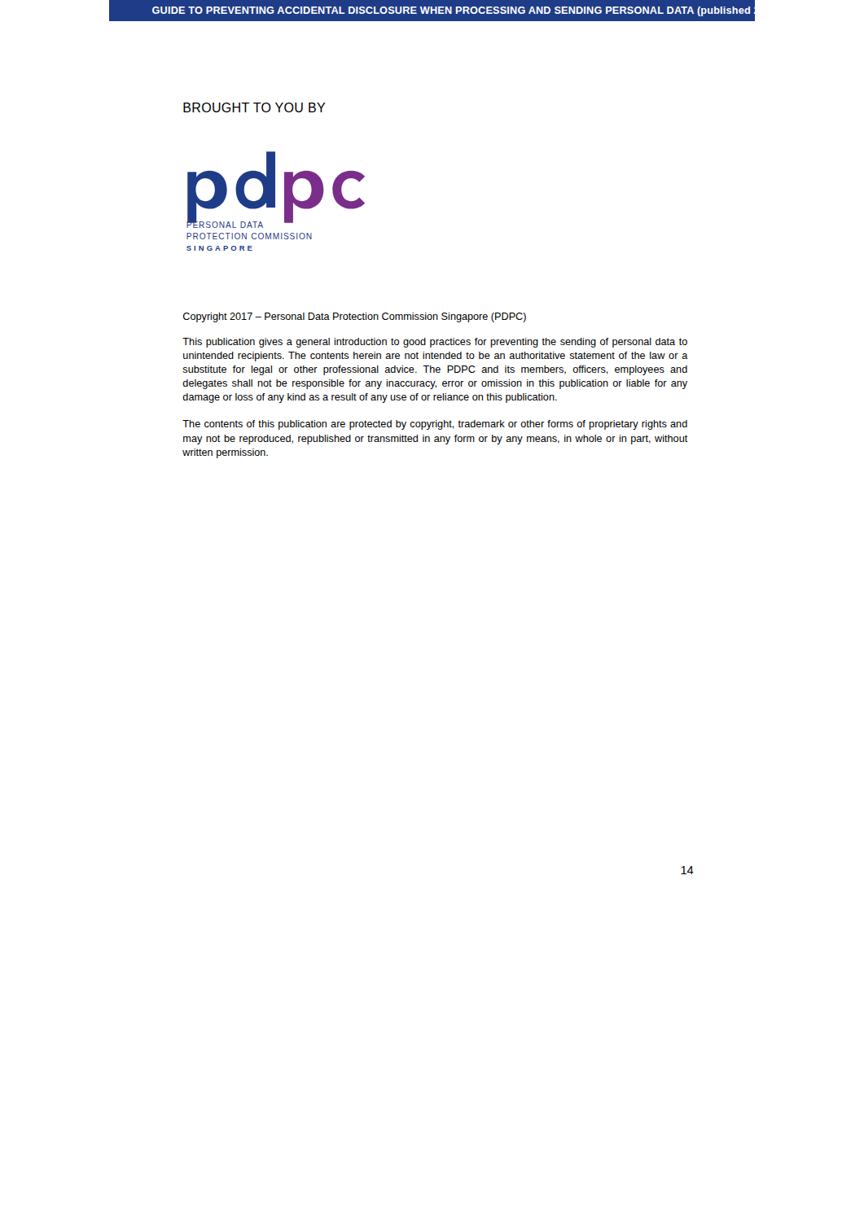GUIDE TO PREVENTING ACCIDENTAL DISCLOSURE WHEN PROCESSING AND SENDING PERSONAL DATA (published 20 January 2017)
BROUGHT TO YOU BY
PERSONAL DATA PROTECTION COMMISSION SINGAPORE
Copyright 2017 – Personal Data Protection Commission Singapore (PDPC)
This publication gives a general introduction to good practices for preventing the sending of personal data to unintended recipients. The contents herein are not intended to be an authoritative statement of the law or a substitute for legal or other professional advice. The PDPC and its members, officers, employees and delegates shall not be responsible for any inaccuracy, error or omission in this publication or liable for any damage or loss of any kind as a result of any use of or reliance on this publication.
The contents of this publication are protected by copyright, trademark or other forms of proprietary rights and may not be reproduced, republished or transmitted in any form or by any means, in whole or in part, without written permission.
14